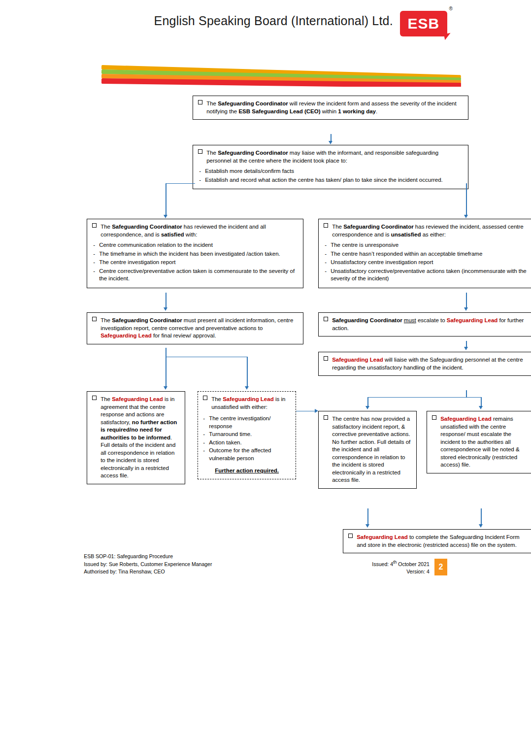English Speaking Board (International) Ltd.
ESB®
The Safeguarding Coordinator will review the incident form and assess the severity of the incident notifying the ESB Safeguarding Lead (CEO) within 1 working day.
The Safeguarding Coordinator may liaise with the informant, and responsible safeguarding personnel at the centre where the incident took place to:
Establish more details/confirm facts
Establish and record what action the centre has taken/ plan to take since the incident occurred.
The Safeguarding Coordinator has reviewed the incident and all correspondence, and is satisfied with:
Centre communication relation to the incident
The timeframe in which the incident has been investigated /action taken.
The centre investigation report
Centre corrective/preventative action taken is commensurate to the severity of the incident.
The Safeguarding Coordinator has reviewed the incident, assessed centre correspondence and is unsatisfied as either:
The centre is unresponsive
The centre hasn’t responded within an acceptable timeframe
Unsatisfactory centre investigation report
Unsatisfactory corrective/preventative actions taken (incommensurate with the severity of the incident)
The Safeguarding Coordinator must present all incident information, centre investigation report, centre corrective and preventative actions to Safeguarding Lead for final review/ approval.
Safeguarding Coordinator must escalate to Safeguarding Lead for further action.
Safeguarding Lead will liaise with the Safeguarding personnel at the centre regarding the unsatisfactory handling of the incident.
The Safeguarding Lead is in agreement that the centre response and actions are satisfactory, no further action is required/no need for authorities to be informed. Full details of the incident and all correspondence in relation to the incident is stored electronically in a restricted access file.
The Safeguarding Lead is in unsatisfied with either:
The centre investigation/ response
Turnaround time.
Action taken.
Outcome for the affected vulnerable person
Further action required.
The centre has now provided a satisfactory incident report, & corrective preventative actions. No further action. Full details of the incident and all correspondence in relation to the incident is stored electronically in a restricted access file.
Safeguarding Lead remains unsatisfied with the centre response/ must escalate the incident to the authorities all correspondence will be noted & stored electronically (restricted access) file.
Safeguarding Lead to complete the Safeguarding Incident Form and store in the electronic (restricted access) file on the system.
ESB SOP-01: Safeguarding Procedure
Issued by: Sue Roberts, Customer Experience Manager
Authorised by: Tina Renshaw, CEO
Issued: 4th October 2021
Version: 4
2